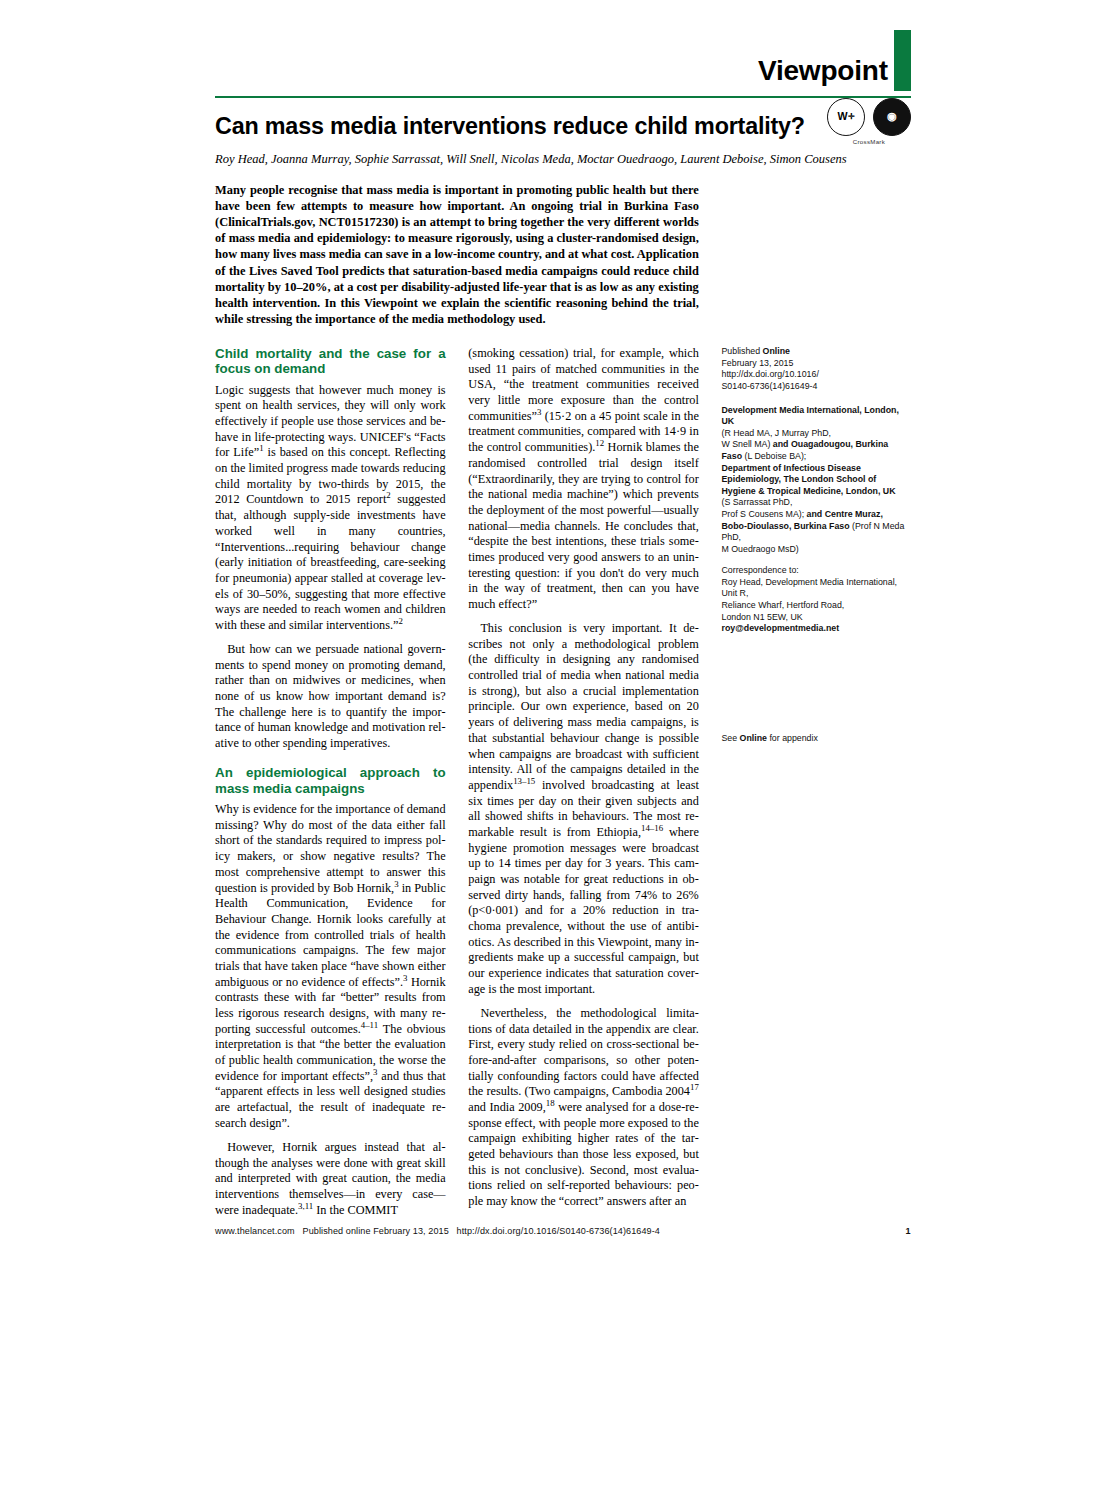Viewpoint
W✛
◉
CrossMark
Can mass media interventions reduce child mortality?
Roy Head, Joanna Murray, Sophie Sarrassat, Will Snell, Nicolas Meda, Moctar Ouedraogo, Laurent Deboise, Simon Cousens
Many people recognise that mass media is important in promoting public health but there have been few attempts to measure how important. An ongoing trial in Burkina Faso (ClinicalTrials.gov, NCT01517230) is an attempt to bring together the very different worlds of mass media and epidemiology: to measure rigorously, using a cluster-randomised design, how many lives mass media can save in a low-income country, and at what cost. Application of the Lives Saved Tool predicts that saturation-based media campaigns could reduce child mortality by 10–20%, at a cost per disability-adjusted life-year that is as low as any existing health intervention. In this Viewpoint we explain the scientific reasoning behind the trial, while stressing the importance of the media methodology used.
Child mortality and the case for a focus on demand
Logic suggests that however much money is spent on health services, they will only work effectively if people use those services and behave in life-protecting ways. UNICEF's “Facts for Life”1 is based on this concept. Reflecting on the limited progress made towards reducing child mortality by two-thirds by 2015, the 2012 Countdown to 2015 report2 suggested that, although supply-side investments have worked well in many countries, “Interventions...requiring behaviour change (early initiation of breastfeeding, care-seeking for pneumonia) appear stalled at coverage levels of 30–50%, suggesting that more effective ways are needed to reach women and children with these and similar interventions.”2
But how can we persuade national governments to spend money on promoting demand, rather than on midwives or medicines, when none of us know how important demand is? The challenge here is to quantify the importance of human knowledge and motivation relative to other spending imperatives.
An epidemiological approach to mass media campaigns
Why is evidence for the importance of demand missing? Why do most of the data either fall short of the standards required to impress policy makers, or show negative results? The most comprehensive attempt to answer this question is provided by Bob Hornik,3 in Public Health Communication, Evidence for Behaviour Change. Hornik looks carefully at the evidence from controlled trials of health communications campaigns. The few major trials that have taken place “have shown either ambiguous or no evidence of effects”.3 Hornik contrasts these with far “better” results from less rigorous research designs, with many reporting successful outcomes.4–11 The obvious interpretation is that “the better the evaluation of public health communication, the worse the evidence for important effects”,3 and thus that “apparent effects in less well designed studies are artefactual, the result of inadequate research design”.
However, Hornik argues instead that although the analyses were done with great skill and interpreted with great caution, the media interventions themselves—in every case—were inadequate.3,11 In the COMMIT
(smoking cessation) trial, for example, which used 11 pairs of matched communities in the USA, “the treatment communities received very little more exposure than the control communities”3 (15·2 on a 45 point scale in the treatment communities, compared with 14·9 in the control communities).12 Hornik blames the randomised controlled trial design itself (“Extraordinarily, they are trying to control for the national media machine”) which prevents the deployment of the most powerful—usually national—media channels. He concludes that, “despite the best intentions, these trials sometimes produced very good answers to an uninteresting question: if you don't do very much in the way of treatment, then can you have much effect?”
This conclusion is very important. It describes not only a methodological problem (the difficulty in designing any randomised controlled trial of media when national media is strong), but also a crucial implementation principle. Our own experience, based on 20 years of delivering mass media campaigns, is that substantial behaviour change is possible when campaigns are broadcast with sufficient intensity. All of the campaigns detailed in the appendix13–15 involved broadcasting at least six times per day on their given subjects and all showed shifts in behaviours. The most remarkable result is from Ethiopia,14–16 where hygiene promotion messages were broadcast up to 14 times per day for 3 years. This campaign was notable for great reductions in observed dirty hands, falling from 74% to 26% (p<0·001) and for a 20% reduction in trachoma prevalence, without the use of antibiotics. As described in this Viewpoint, many ingredients make up a successful campaign, but our experience indicates that saturation coverage is the most important.
Nevertheless, the methodological limitations of data detailed in the appendix are clear. First, every study relied on cross-sectional before-and-after comparisons, so other potentially confounding factors could have affected the results. (Two campaigns, Cambodia 200417 and India 2009,18 were analysed for a dose-response effect, with people more exposed to the campaign exhibiting higher rates of the targeted behaviours than those less exposed, but this is not conclusive). Second, most evaluations relied on self-reported behaviours: people may know the “correct” answers after an
Published Online
February 13, 2015
http://dx.doi.org/10.1016/
S0140-6736(14)61649-4
Development Media International, London, UK
(R Head MA, J Murray PhD,
W Snell MA) and Ouagadougou, Burkina Faso (L Deboise BA);
Department of Infectious Disease Epidemiology, The London School of Hygiene & Tropical Medicine, London, UK
(S Sarrassat PhD,
Prof S Cousens MA); and Centre Muraz, Bobo-Dioulasso, Burkina Faso (Prof N Meda PhD,
M Ouedraogo MsD)
Correspondence to:
Roy Head, Development Media International, Unit R,
Reliance Wharf, Hertford Road,
London N1 5EW, UK
roy@developmentmedia.net
See Online for appendix
www.thelancet.com Published online February 13, 2015 http://dx.doi.org/10.1016/S0140-6736(14)61649-4
1